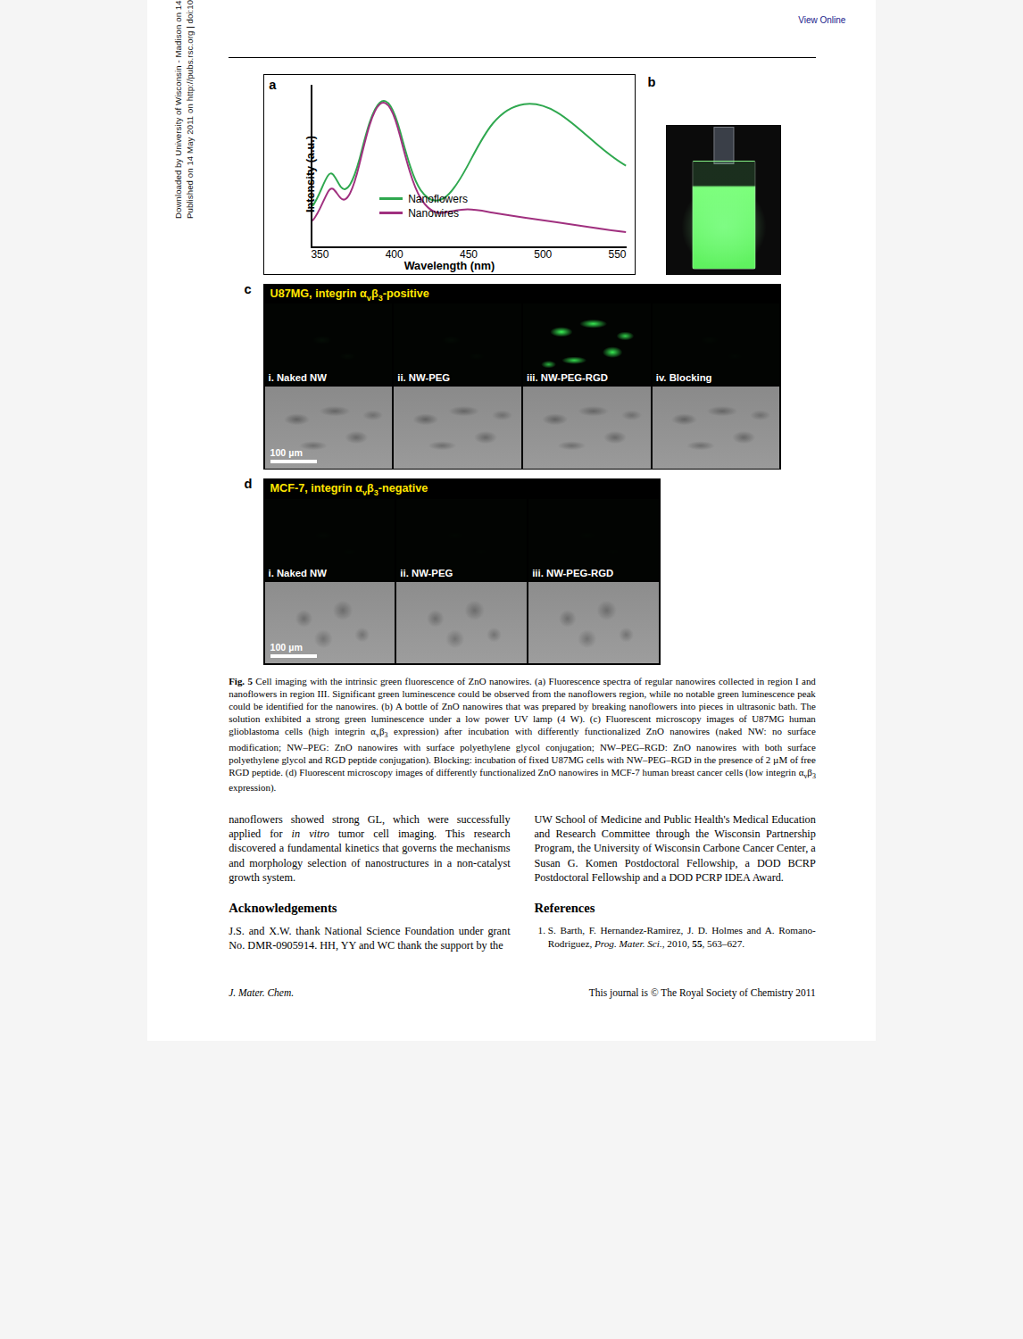View Online
Downloaded by University of Wisconsin - Madison on 14 May 2011 Published on 14 May 2011 on http://pubs.rsc.org | doi:10.1039/C1JM10918A
a
Intensity (a.u.)
Nanoflowers
Nanowires
350400450500550
Wavelength (nm)
b
c
U87MG, integrin αvβ3-positive
i. Naked NW
ii. NW-PEG
iii. NW-PEG-RGD
iv. Blocking
100 µm
d
MCF-7, integrin αvβ3-negative
i. Naked NW
ii. NW-PEG
iii. NW-PEG-RGD
100 µm
Fig. 5 Cell imaging with the intrinsic green fluorescence of ZnO nanowires. (a) Fluorescence spectra of regular nanowires collected in region I and nanoflowers in region III. Significant green luminescence could be observed from the nanoflowers region, while no notable green luminescence peak could be identified for the nanowires. (b) A bottle of ZnO nanowires that was prepared by breaking nanoflowers into pieces in ultrasonic bath. The solution exhibited a strong green luminescence under a low power UV lamp (4 W). (c) Fluorescent microscopy images of U87MG human glioblastoma cells (high integrin αvβ3 expression) after incubation with differently functionalized ZnO nanowires (naked NW: no surface modification; NW–PEG: ZnO nanowires with surface polyethylene glycol conjugation; NW–PEG–RGD: ZnO nanowires with both surface polyethylene glycol and RGD peptide conjugation). Blocking: incubation of fixed U87MG cells with NW–PEG–RGD in the presence of 2 µM of free RGD peptide. (d) Fluorescent microscopy images of differently functionalized ZnO nanowires in MCF-7 human breast cancer cells (low integrin αvβ3 expression).
nanoflowers showed strong GL, which were successfully applied for in vitro tumor cell imaging. This research discovered a fundamental kinetics that governs the mechanisms and morphology selection of nanostructures in a non-catalyst growth system.
Acknowledgements
J.S. and X.W. thank National Science Foundation under grant No. DMR-0905914. HH, YY and WC thank the support by the
UW School of Medicine and Public Health's Medical Education and Research Committee through the Wisconsin Partnership Program, the University of Wisconsin Carbone Cancer Center, a Susan G. Komen Postdoctoral Fellowship, a DOD BCRP Postdoctoral Fellowship and a DOD PCRP IDEA Award.
References
S. Barth, F. Hernandez-Ramirez, J. D. Holmes and A. Romano-Rodriguez, Prog. Mater. Sci., 2010, 55, 563–627.
J. Mater. Chem.
This journal is © The Royal Society of Chemistry 2011